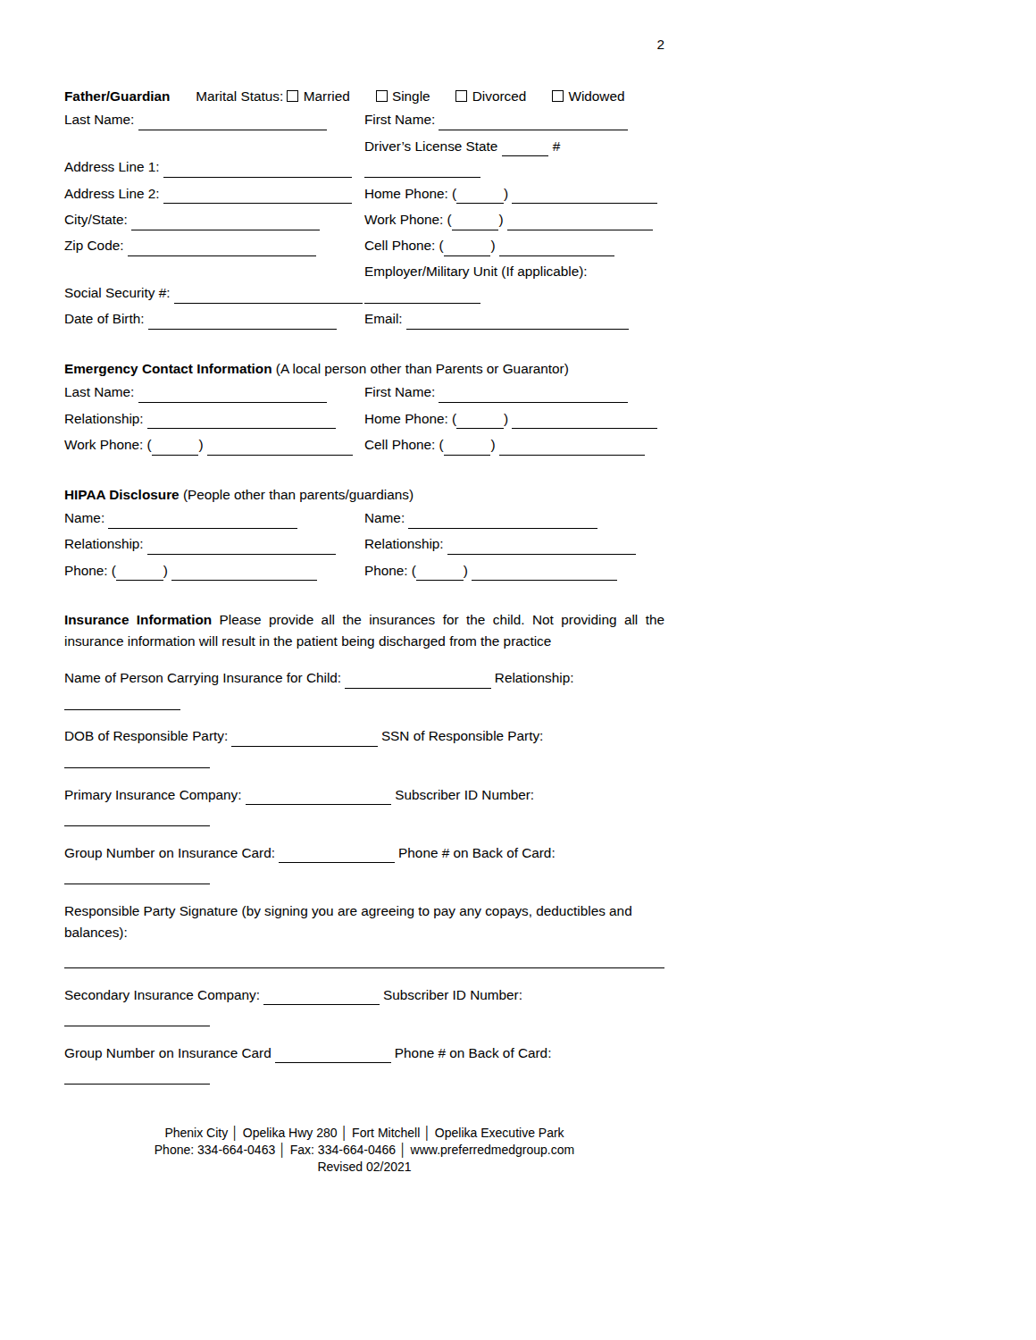2
Father/Guardian Marital Status: Married Single Divorced Widowed
| Last Name: | First Name: |
| Address Line 1: | Driver’s License State # |
| Address Line 2: | Home Phone: ( ) |
| City/State: | Work Phone: ( ) |
| Zip Code: | Cell Phone: ( ) |
| Social Security #: | Employer/Military Unit (If applicable): |
| Date of Birth: | Email: |
Emergency Contact Information (A local person other than Parents or Guarantor)
| Last Name: | First Name: |
| Relationship: | Home Phone: ( ) |
| Work Phone: ( ) | Cell Phone: ( ) |
HIPAA Disclosure (People other than parents/guardians)
| Name: | Name: |
| Relationship: | Relationship: |
| Phone: ( ) | Phone: ( ) |
Insurance Information Please provide all the insurances for the child. Not providing all the insurance information will result in the patient being discharged from the practice
Name of Person Carrying Insurance for Child: Relationship:
DOB of Responsible Party: SSN of Responsible Party:
Primary Insurance Company: Subscriber ID Number:
Group Number on Insurance Card: Phone # on Back of Card:
Responsible Party Signature (by signing you are agreeing to pay any copays, deductibles and balances):
Secondary Insurance Company: Subscriber ID Number:
Group Number on Insurance Card Phone # on Back of Card:
Phenix City │ Opelika Hwy 280 │ Fort Mitchell │ Opelika Executive Park
Phone: 334-664-0463 │ Fax: 334-664-0466 │ www.preferredmedgroup.com
Revised 02/2021